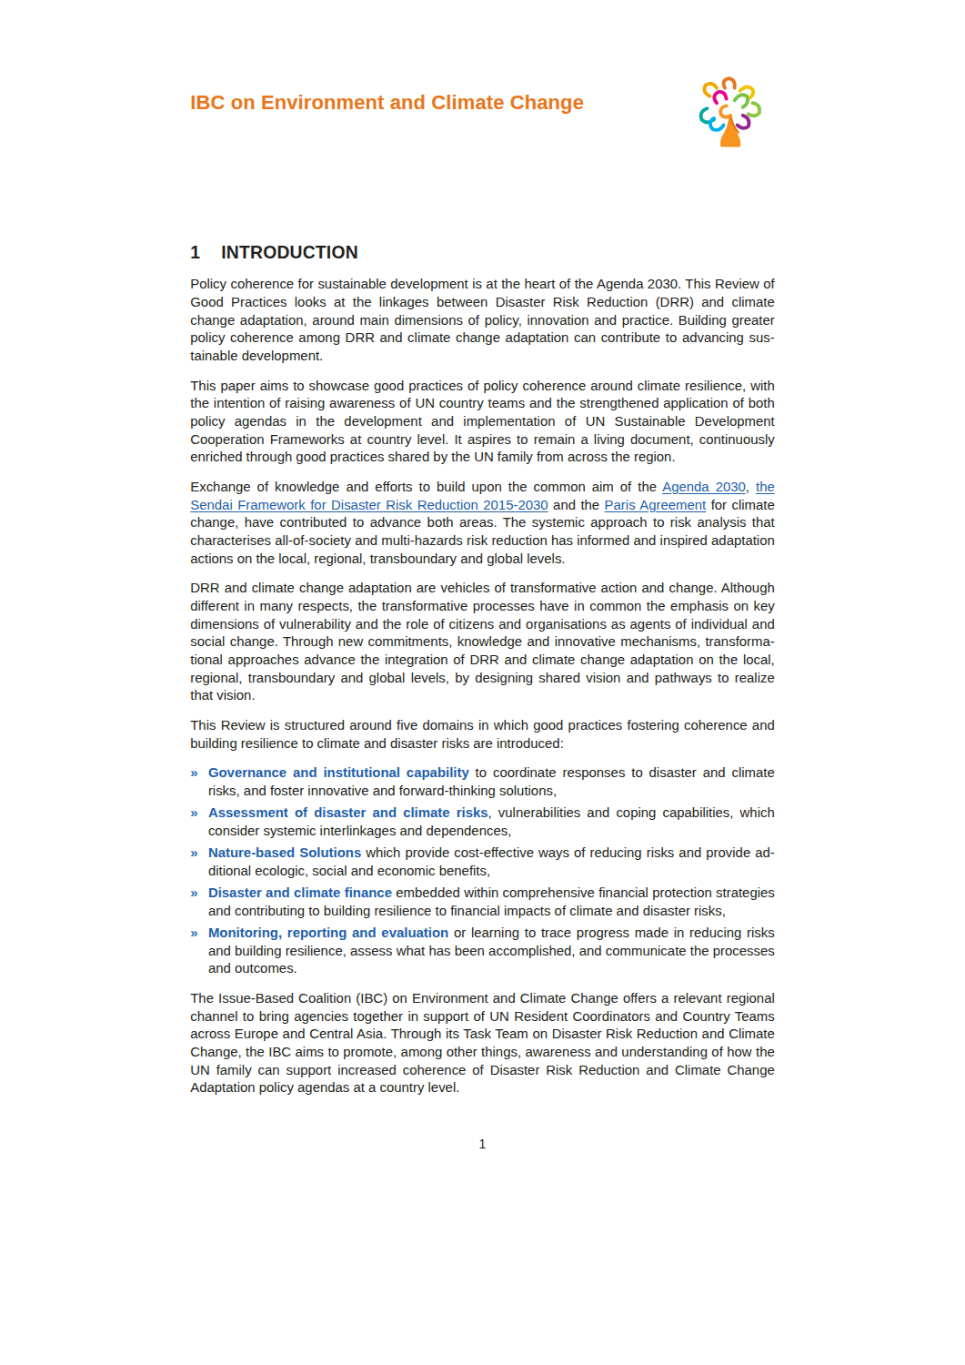IBC on Environment and Climate Change
1 INTRODUCTION
Policy coherence for sustainable development is at the heart of the Agenda 2030. This Review of Good Practices looks at the linkages between Disaster Risk Reduction (DRR) and climate change adaptation, around main dimensions of policy, innovation and practice. Building greater policy coherence among DRR and climate change adaptation can contribute to advancing sustainable development.
This paper aims to showcase good practices of policy coherence around climate resilience, with the intention of raising awareness of UN country teams and the strengthened application of both policy agendas in the development and implementation of UN Sustainable Development Cooperation Frameworks at country level. It aspires to remain a living document, continuously enriched through good practices shared by the UN family from across the region.
Exchange of knowledge and efforts to build upon the common aim of the Agenda 2030, the Sendai Framework for Disaster Risk Reduction 2015-2030 and the Paris Agreement for climate change, have contributed to advance both areas. The systemic approach to risk analysis that characterises all-of-society and multi-hazards risk reduction has informed and inspired adaptation actions on the local, regional, transboundary and global levels.
DRR and climate change adaptation are vehicles of transformative action and change. Although different in many respects, the transformative processes have in common the emphasis on key dimensions of vulnerability and the role of citizens and organisations as agents of individual and social change. Through new commitments, knowledge and innovative mechanisms, transformational approaches advance the integration of DRR and climate change adaptation on the local, regional, transboundary and global levels, by designing shared vision and pathways to realize that vision.
This Review is structured around five domains in which good practices fostering coherence and building resilience to climate and disaster risks are introduced:
Governance and institutional capability to coordinate responses to disaster and climate risks, and foster innovative and forward-thinking solutions,
Assessment of disaster and climate risks, vulnerabilities and coping capabilities, which consider systemic interlinkages and dependences,
Nature-based Solutions which provide cost-effective ways of reducing risks and provide additional ecologic, social and economic benefits,
Disaster and climate finance embedded within comprehensive financial protection strategies and contributing to building resilience to financial impacts of climate and disaster risks,
Monitoring, reporting and evaluation or learning to trace progress made in reducing risks and building resilience, assess what has been accomplished, and communicate the processes and outcomes.
The Issue-Based Coalition (IBC) on Environment and Climate Change offers a relevant regional channel to bring agencies together in support of UN Resident Coordinators and Country Teams across Europe and Central Asia. Through its Task Team on Disaster Risk Reduction and Climate Change, the IBC aims to promote, among other things, awareness and understanding of how the UN family can support increased coherence of Disaster Risk Reduction and Climate Change Adaptation policy agendas at a country level.
1